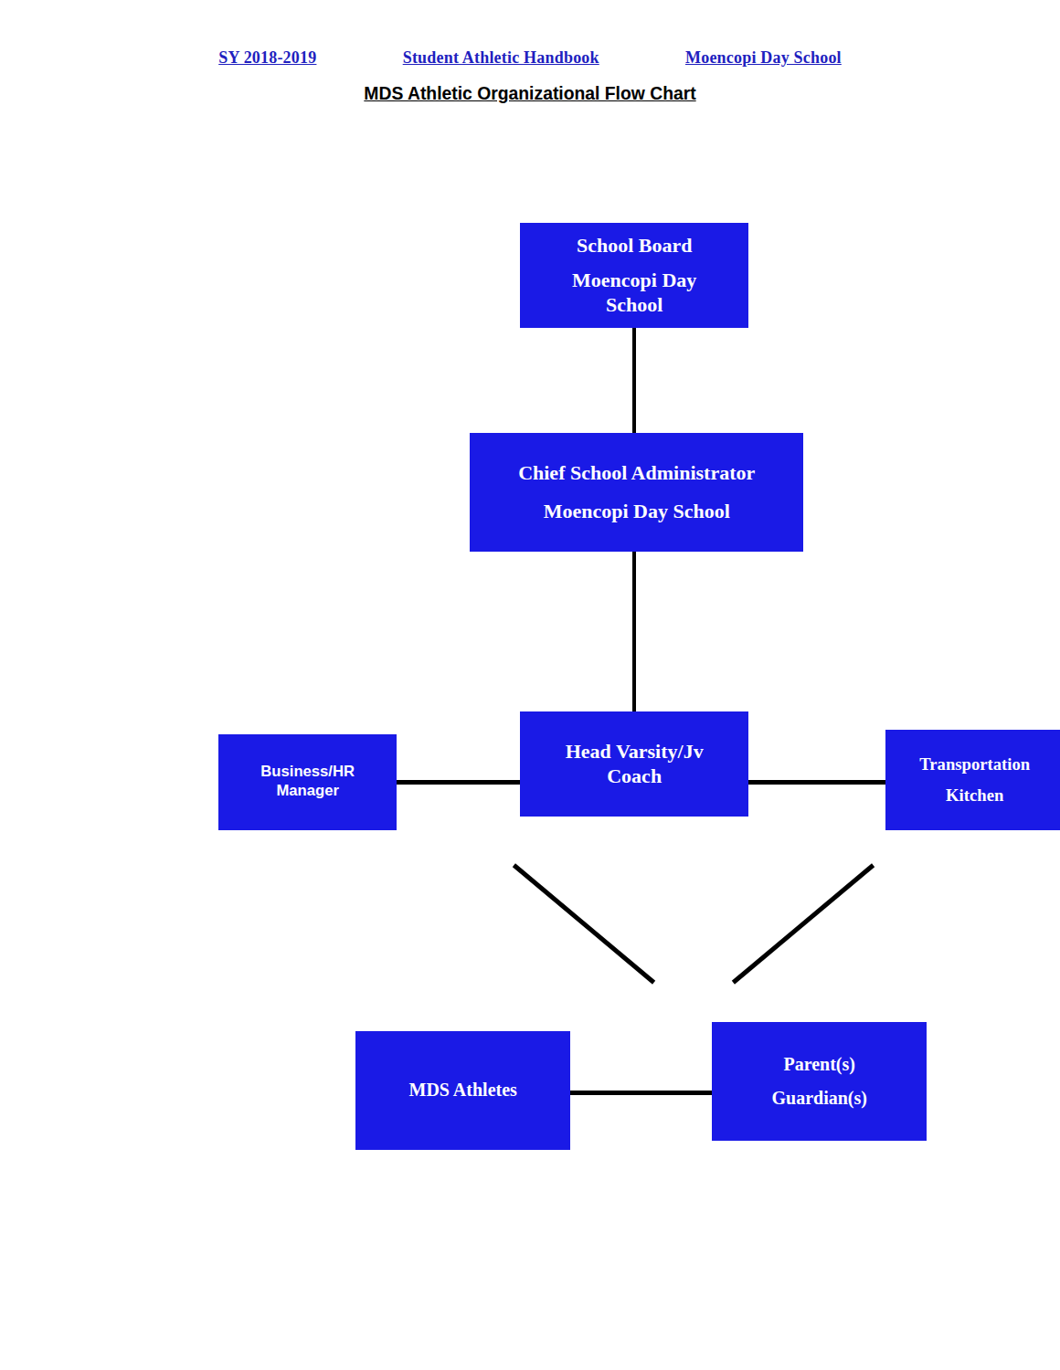SY 2018-2019 Student Athletic Handbook Moencopi Day School
MDS Athletic Organizational Flow Chart
School Board Moencopi Day School
Chief School Administrator Moencopi Day School
Business/HR Manager
Head Varsity/Jv Coach
Transportation Kitchen
MDS Athletes
Parent(s) Guardian(s)
Page 1